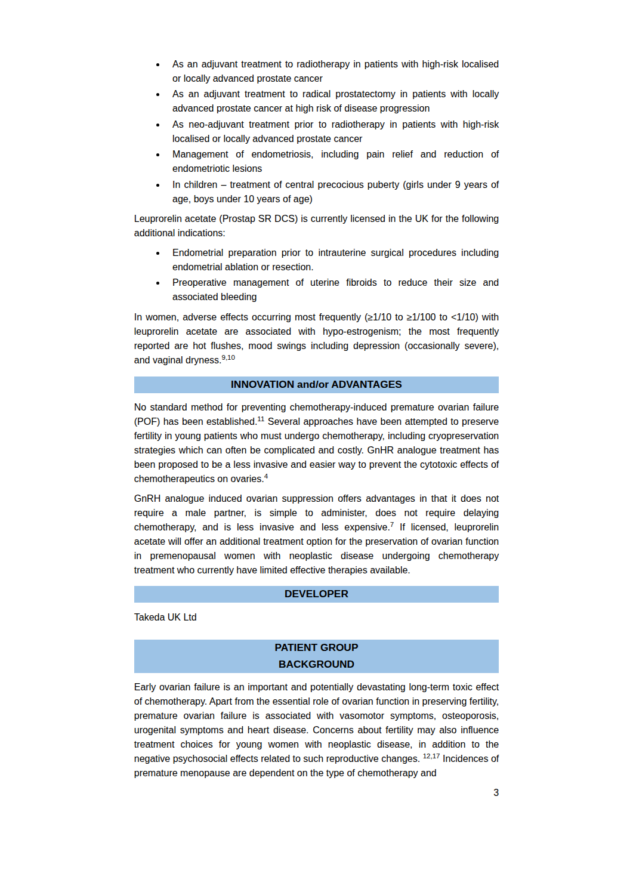As an adjuvant treatment to radiotherapy in patients with high-risk localised or locally advanced prostate cancer
As an adjuvant treatment to radical prostatectomy in patients with locally advanced prostate cancer at high risk of disease progression
As neo-adjuvant treatment prior to radiotherapy in patients with high-risk localised or locally advanced prostate cancer
Management of endometriosis, including pain relief and reduction of endometriotic lesions
In children – treatment of central precocious puberty (girls under 9 years of age, boys under 10 years of age)
Leuprorelin acetate (Prostap SR DCS) is currently licensed in the UK for the following additional indications:
Endometrial preparation prior to intrauterine surgical procedures including endometrial ablation or resection.
Preoperative management of uterine fibroids to reduce their size and associated bleeding
In women, adverse effects occurring most frequently (≥1/10 to ≥1/100 to <1/10) with leuprorelin acetate are associated with hypo-estrogenism; the most frequently reported are hot flushes, mood swings including depression (occasionally severe), and vaginal dryness.9,10
INNOVATION and/or ADVANTAGES
No standard method for preventing chemotherapy-induced premature ovarian failure (POF) has been established.11 Several approaches have been attempted to preserve fertility in young patients who must undergo chemotherapy, including cryopreservation strategies which can often be complicated and costly. GnHR analogue treatment has been proposed to be a less invasive and easier way to prevent the cytotoxic effects of chemotherapeutics on ovaries.4
GnRH analogue induced ovarian suppression offers advantages in that it does not require a male partner, is simple to administer, does not require delaying chemotherapy, and is less invasive and less expensive.7 If licensed, leuprorelin acetate will offer an additional treatment option for the preservation of ovarian function in premenopausal women with neoplastic disease undergoing chemotherapy treatment who currently have limited effective therapies available.
DEVELOPER
Takeda UK Ltd
PATIENT GROUP
BACKGROUND
Early ovarian failure is an important and potentially devastating long-term toxic effect of chemotherapy. Apart from the essential role of ovarian function in preserving fertility, premature ovarian failure is associated with vasomotor symptoms, osteoporosis, urogenital symptoms and heart disease. Concerns about fertility may also influence treatment choices for young women with neoplastic disease, in addition to the negative psychosocial effects related to such reproductive changes. 12,17 Incidences of premature menopause are dependent on the type of chemotherapy and
3